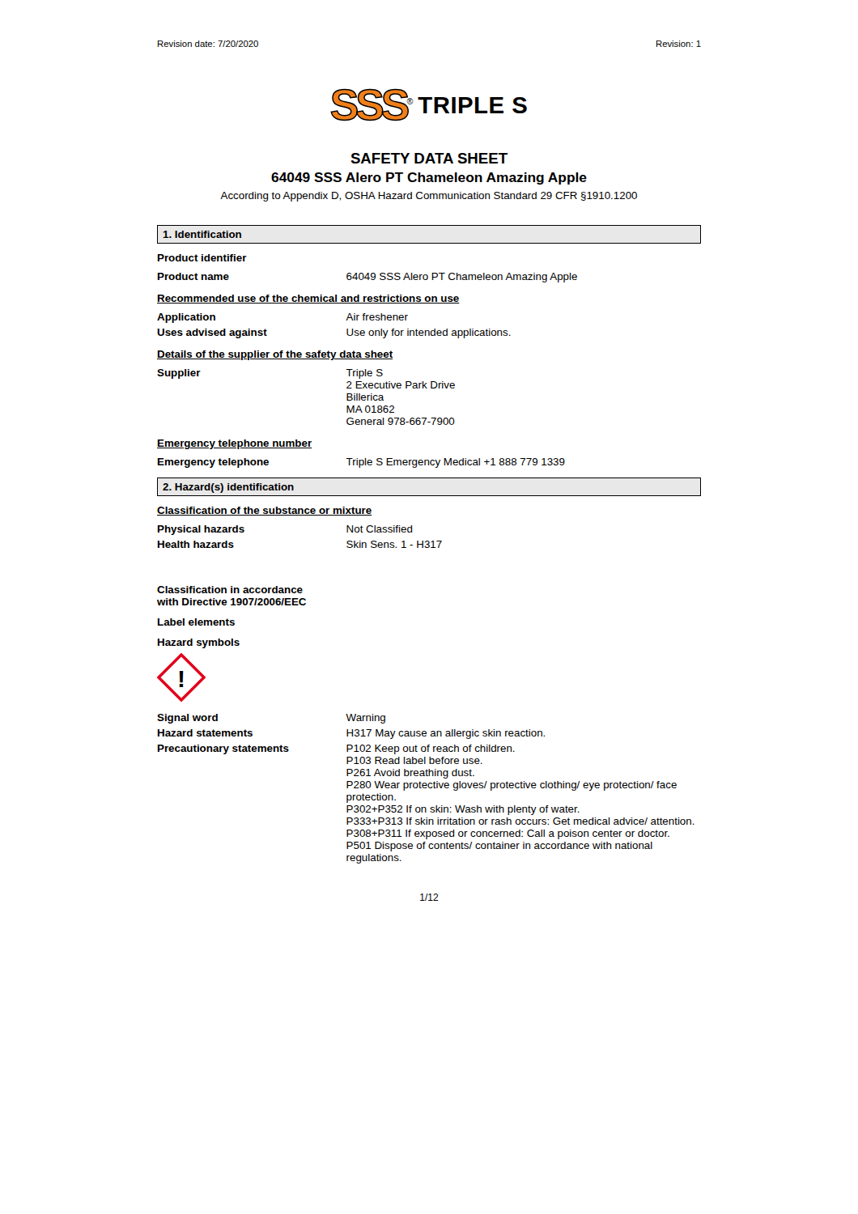Revision date: 7/20/2020
Revision: 1
SSS® TRIPLE S
SAFETY DATA SHEET
64049 SSS Alero PT Chameleon Amazing Apple
According to Appendix D, OSHA Hazard Communication Standard 29 CFR §1910.1200
1. Identification
Product identifier
| Product name | 64049 SSS Alero PT Chameleon Amazing Apple |
Recommended use of the chemical and restrictions on use
| Application | Air freshener |
| Uses advised against | Use only for intended applications. |
Details of the supplier of the safety data sheet
| Supplier | Triple S 2 Executive Park Drive Billerica MA 01862 General 978-667-7900 |
Emergency telephone number
| Emergency telephone | Triple S Emergency Medical +1 888 779 1339 |
2. Hazard(s) identification
Classification of the substance or mixture
| Physical hazards | Not Classified |
| Health hazards | Skin Sens. 1 - H317 |
Classification in accordance
with Directive 1907/2006/EEC
Label elements
Hazard symbols
!
| Signal word | Warning |
| Hazard statements | H317 May cause an allergic skin reaction. |
| Precautionary statements | P102 Keep out of reach of children. P103 Read label before use. P261 Avoid breathing dust. P280 Wear protective gloves/ protective clothing/ eye protection/ face protection. P302+P352 If on skin: Wash with plenty of water. P333+P313 If skin irritation or rash occurs: Get medical advice/ attention. P308+P311 If exposed or concerned: Call a poison center or doctor. P501 Dispose of contents/ container in accordance with national regulations. |
1/12